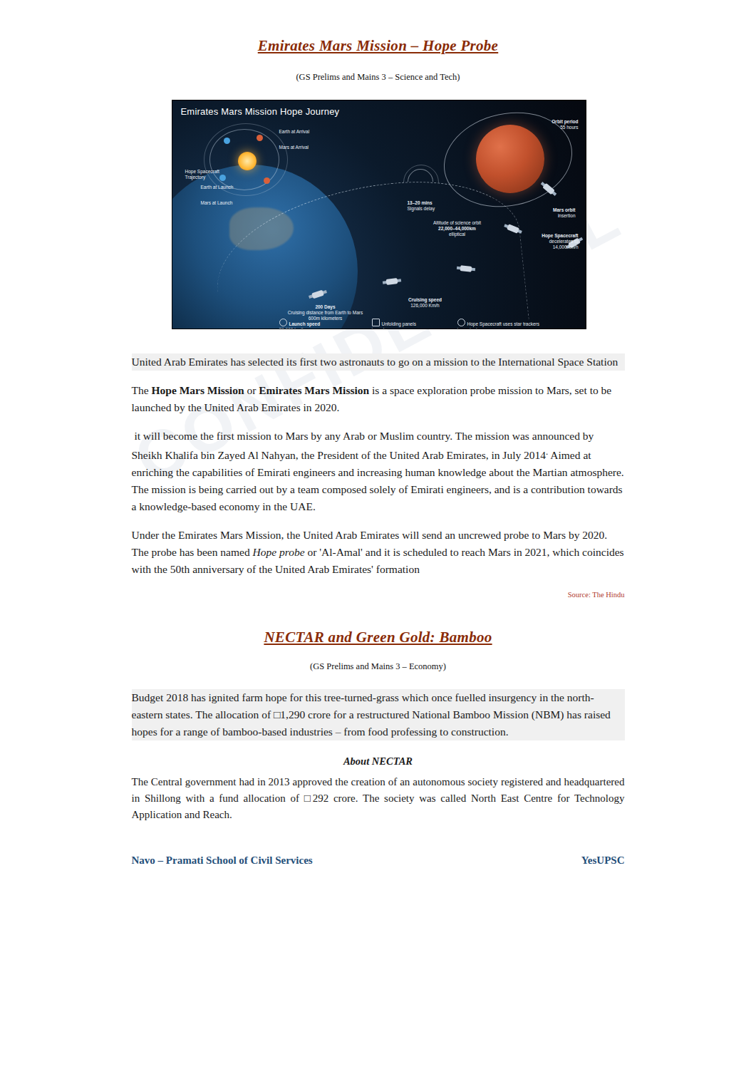CONFIDENTIAL
Emirates Mars Mission – Hope Probe
(GS Prelims and Mains 3 – Science and Tech)
Emirates Mars Mission Hope Journey
Orbit period
55 hours
Mars orbit
insertion
Hope Spacecraft
decelerates to
14,000 km/h
Altitude of science orbit
22,000–44,000km
elliptical
13–20 mins
Signals delay
Earth at Arrival
Mars at Arrival
Earth at Launch
Mars at Launch
Hope Spacecraft
Trajectory
200 Days
Cruising distance from Earth to Mars
600m kilometers
Cruising speed
126,000 Km/h
Launch speed
39,600 km/h
Unfolding panels
to recharge
Hope Spacecraft uses star trackers
to navigate
United Arab Emirates has selected its first two astronauts to go on a mission to the International Space Station
The Hope Mars Mission or Emirates Mars Mission is a space exploration probe mission to Mars, set to be launched by the United Arab Emirates in 2020.
it will become the first mission to Mars by any Arab or Muslim country. The mission was announced by Sheikh Khalifa bin Zayed Al Nahyan, the President of the United Arab Emirates, in July 2014. Aimed at enriching the capabilities of Emirati engineers and increasing human knowledge about the Martian atmosphere. The mission is being carried out by a team composed solely of Emirati engineers, and is a contribution towards a knowledge-based economy in the UAE.
Under the Emirates Mars Mission, the United Arab Emirates will send an uncrewed probe to Mars by 2020. The probe has been named Hope probe or 'Al-Amal' and it is scheduled to reach Mars in 2021, which coincides with the 50th anniversary of the United Arab Emirates' formation
Source: The Hindu
NECTAR and Green Gold: Bamboo
(GS Prelims and Mains 3 – Economy)
Budget 2018 has ignited farm hope for this tree-turned-grass which once fuelled insurgency in the north-eastern states. The allocation of □1,290 crore for a restructured National Bamboo Mission (NBM) has raised hopes for a range of bamboo-based industries – from food professing to construction.
About NECTAR
The Central government had in 2013 approved the creation of an autonomous society registered and headquartered in Shillong with a fund allocation of □292 crore. The society was called North East Centre for Technology Application and Reach.
Navo – Pramati School of Civil Services
YesUPSC